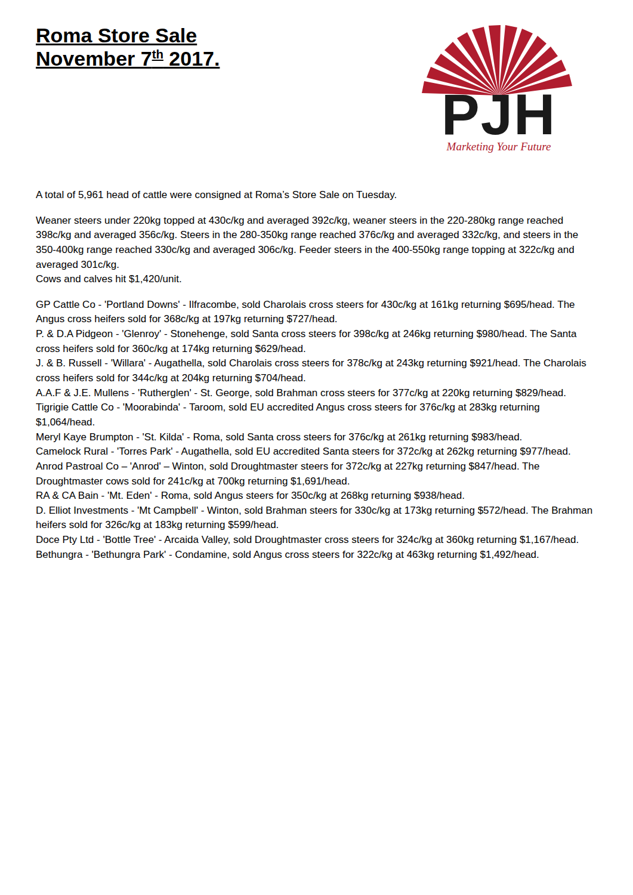Roma Store Sale
November 7th 2017.
PJH Marketing Your Future
A total of 5,961 head of cattle were consigned at Roma’s Store Sale on Tuesday.
Weaner steers under 220kg topped at 430c/kg and averaged 392c/kg, weaner steers in the 220-280kg range reached 398c/kg and averaged 356c/kg. Steers in the 280-350kg range reached 376c/kg and averaged 332c/kg, and steers in the 350-400kg range reached 330c/kg and averaged 306c/kg. Feeder steers in the 400-550kg range topping at 322c/kg and averaged 301c/kg.
Cows and calves hit $1,420/unit.
GP Cattle Co - 'Portland Downs' - Ilfracombe, sold Charolais cross steers for 430c/kg at 161kg returning $695/head. The Angus cross heifers sold for 368c/kg at 197kg returning $727/head.
P. & D.A Pidgeon - 'Glenroy' - Stonehenge, sold Santa cross steers for 398c/kg at 246kg returning $980/head. The Santa cross heifers sold for 360c/kg at 174kg returning $629/head.
J. & B. Russell - 'Willara' - Augathella, sold Charolais cross steers for 378c/kg at 243kg returning $921/head. The Charolais cross heifers sold for 344c/kg at 204kg returning $704/head.
A.A.F & J.E. Mullens - 'Rutherglen' - St. George, sold Brahman cross steers for 377c/kg at 220kg returning $829/head.
Tigrigie Cattle Co - 'Moorabinda' - Taroom, sold EU accredited Angus cross steers for 376c/kg at 283kg returning $1,064/head.
Meryl Kaye Brumpton - 'St. Kilda' - Roma, sold Santa cross steers for 376c/kg at 261kg returning $983/head.
Camelock Rural - 'Torres Park' - Augathella, sold EU accredited Santa steers for 372c/kg at 262kg returning $977/head.
Anrod Pastroal Co – 'Anrod' – Winton, sold Droughtmaster steers for 372c/kg at 227kg returning $847/head. The Droughtmaster cows sold for 241c/kg at 700kg returning $1,691/head.
RA & CA Bain - 'Mt. Eden' - Roma, sold Angus steers for 350c/kg at 268kg returning $938/head.
D. Elliot Investments - 'Mt Campbell' - Winton, sold Brahman steers for 330c/kg at 173kg returning $572/head. The Brahman heifers sold for 326c/kg at 183kg returning $599/head.
Doce Pty Ltd - 'Bottle Tree' - Arcaida Valley, sold Droughtmaster cross steers for 324c/kg at 360kg returning $1,167/head.
Bethungra - 'Bethungra Park' - Condamine, sold Angus cross steers for 322c/kg at 463kg returning $1,492/head.